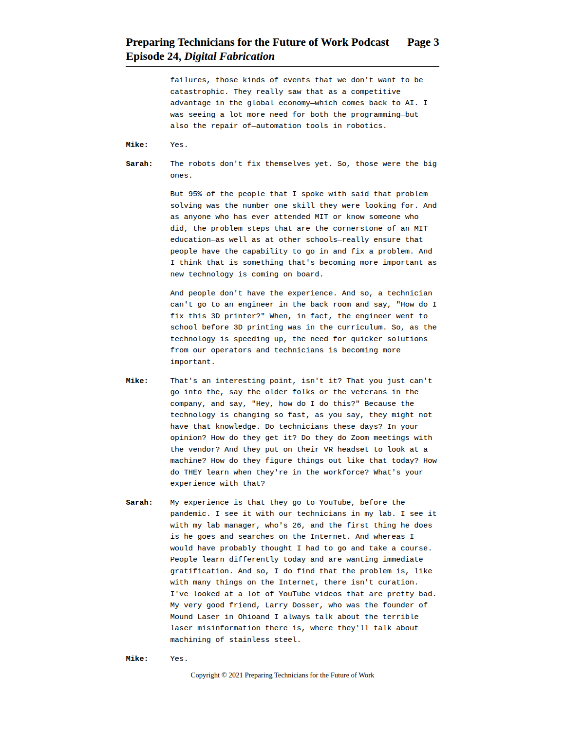Preparing Technicians for the Future of Work Podcast Page 3
Episode 24, Digital Fabrication
failures, those kinds of events that we don't want to be catastrophic. They really saw that as a competitive advantage in the global economy—which comes back to AI. I was seeing a lot more need for both the programming—but also the repair of—automation tools in robotics.
Mike:
Yes.
Sarah:
The robots don't fix themselves yet. So, those were the big ones.
But 95% of the people that I spoke with said that problem solving was the number one skill they were looking for. And as anyone who has ever attended MIT or know someone who did, the problem steps that are the cornerstone of an MIT education—as well as at other schools—really ensure that people have the capability to go in and fix a problem. And I think that is something that's becoming more important as new technology is coming on board.
And people don't have the experience. And so, a technician can't go to an engineer in the back room and say, "How do I fix this 3D printer?" When, in fact, the engineer went to school before 3D printing was in the curriculum. So, as the technology is speeding up, the need for quicker solutions from our operators and technicians is becoming more important.
Mike:
That's an interesting point, isn't it? That you just can't go into the, say the older folks or the veterans in the company, and say, "Hey, how do I do this?" Because the technology is changing so fast, as you say, they might not have that knowledge. Do technicians these days? In your opinion? How do they get it? Do they do Zoom meetings with the vendor? And they put on their VR headset to look at a machine? How do they figure things out like that today? How do THEY learn when they're in the workforce? What's your experience with that?
Sarah:
My experience is that they go to YouTube, before the pandemic. I see it with our technicians in my lab. I see it with my lab manager, who's 26, and the first thing he does is he goes and searches on the Internet. And whereas I would have probably thought I had to go and take a course. People learn differently today and are wanting immediate gratification. And so, I do find that the problem is, like with many things on the Internet, there isn't curation. I've looked at a lot of YouTube videos that are pretty bad. My very good friend, Larry Dosser, who was the founder of Mound Laser in Ohioand I always talk about the terrible laser misinformation there is, where they'll talk about machining of stainless steel.
Mike:
Yes.
Copyright © 2021 Preparing Technicians for the Future of Work